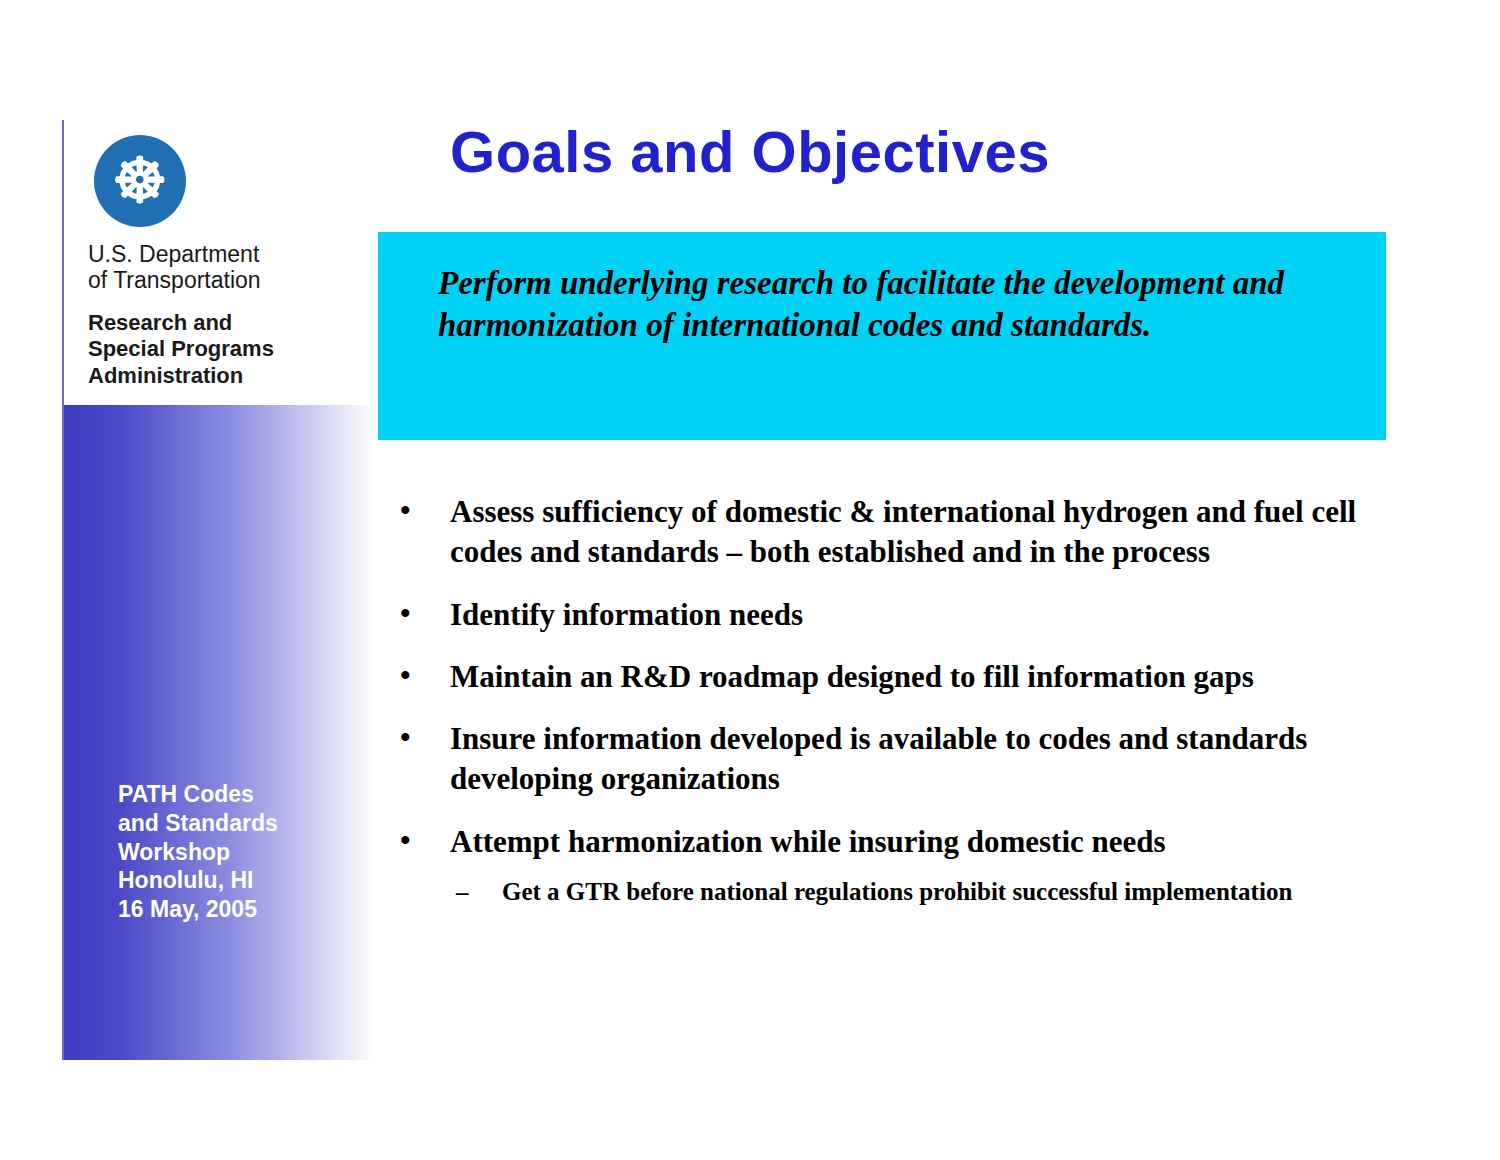Goals and Objectives
☸
U.S. Department
of Transportation
Research and
Special Programs
Administration
PATH Codes
and Standards
Workshop
Honolulu, HI
16 May, 2005
Perform underlying research to facilitate the development and harmonization of international codes and standards.
Assess sufficiency of domestic & international hydrogen and fuel cell codes and standards – both established and in the process
Identify information needs
Maintain an R&D roadmap designed to fill information gaps
Insure information developed is available to codes and standards developing organizations
Attempt harmonization while insuring domestic needs
Get a GTR before national regulations prohibit successful implementation